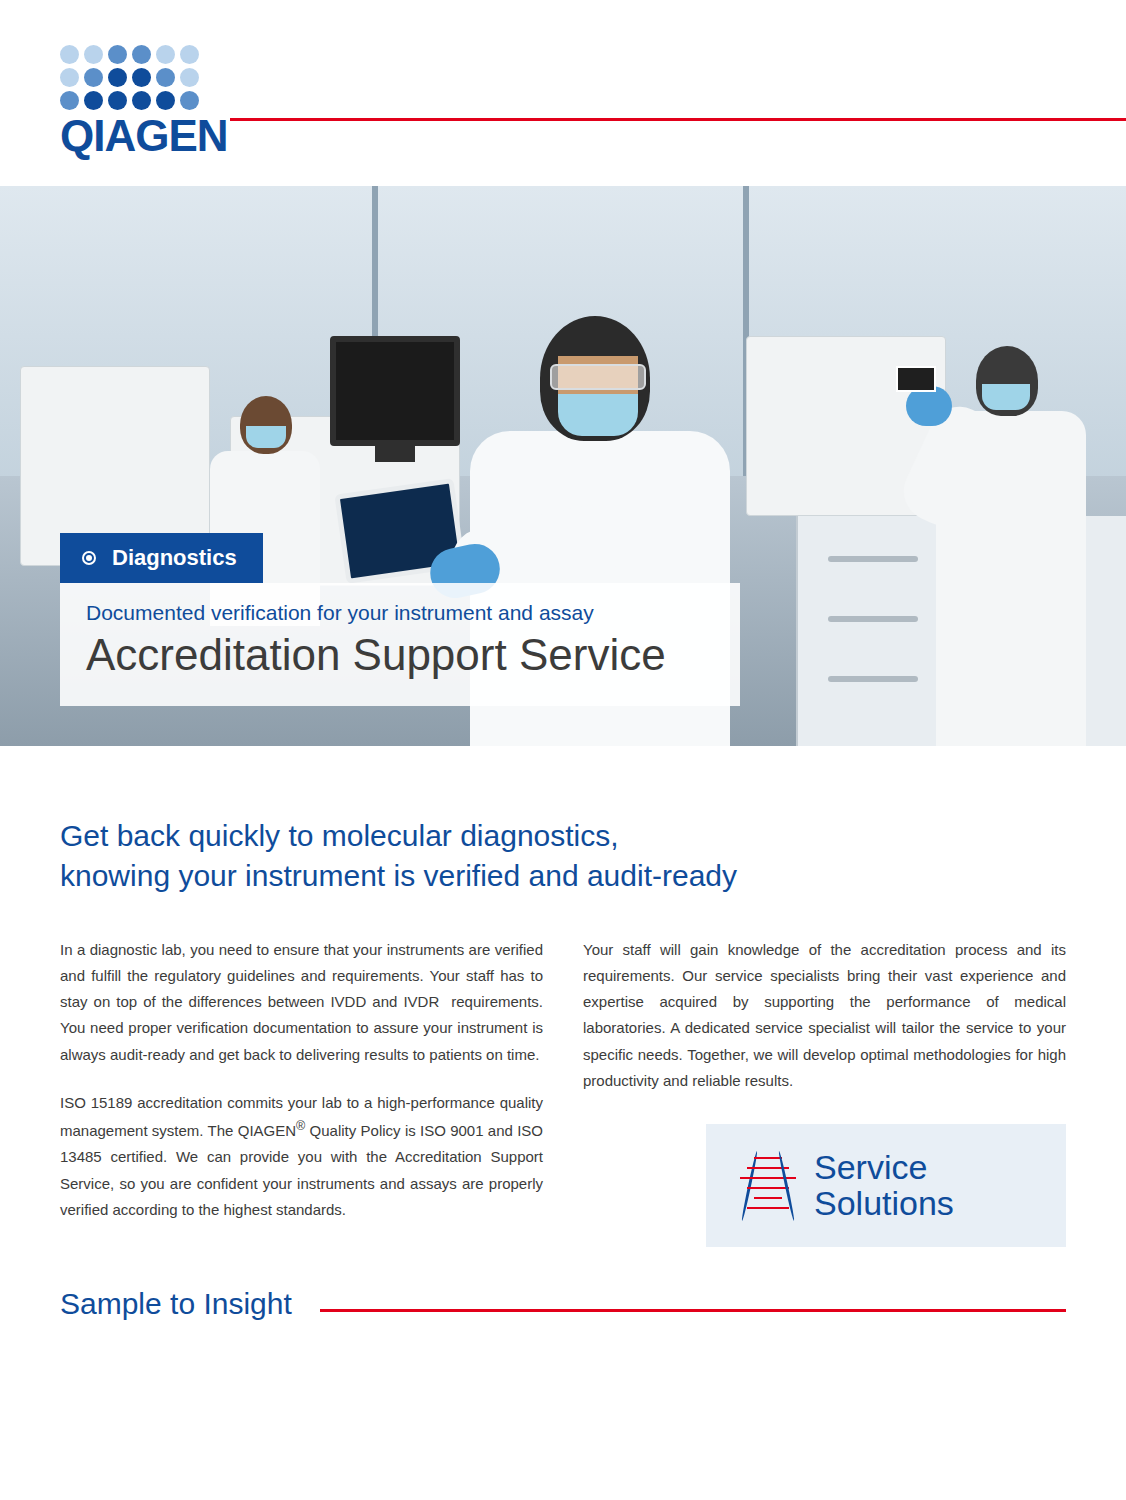QIAGEN
Diagnostics
Documented verification for your instrument and assay
Accreditation Support Service
Get back quickly to molecular diagnostics,
knowing your instrument is verified and audit-ready
In a diagnostic lab, you need to ensure that your instruments are verified and fulfill the regulatory guidelines and requirements. Your staff has to stay on top of the differences between IVDD and IVDR requirements. You need proper verification documentation to assure your instrument is always audit-ready and get back to delivering results to patients on time.
ISO 15189 accreditation commits your lab to a high-performance quality management system. The QIAGEN® Quality Policy is ISO 9001 and ISO 13485 certified. We can provide you with the Accreditation Support Service, so you are confident your instruments and assays are properly verified according to the highest standards.
Your staff will gain knowledge of the accreditation process and its requirements. Our service specialists bring their vast experience and expertise acquired by supporting the performance of medical laboratories. A dedicated service specialist will tailor the service to your specific needs. Together, we will develop optimal methodologies for high productivity and reliable results.
Service
Solutions
Sample to Insight